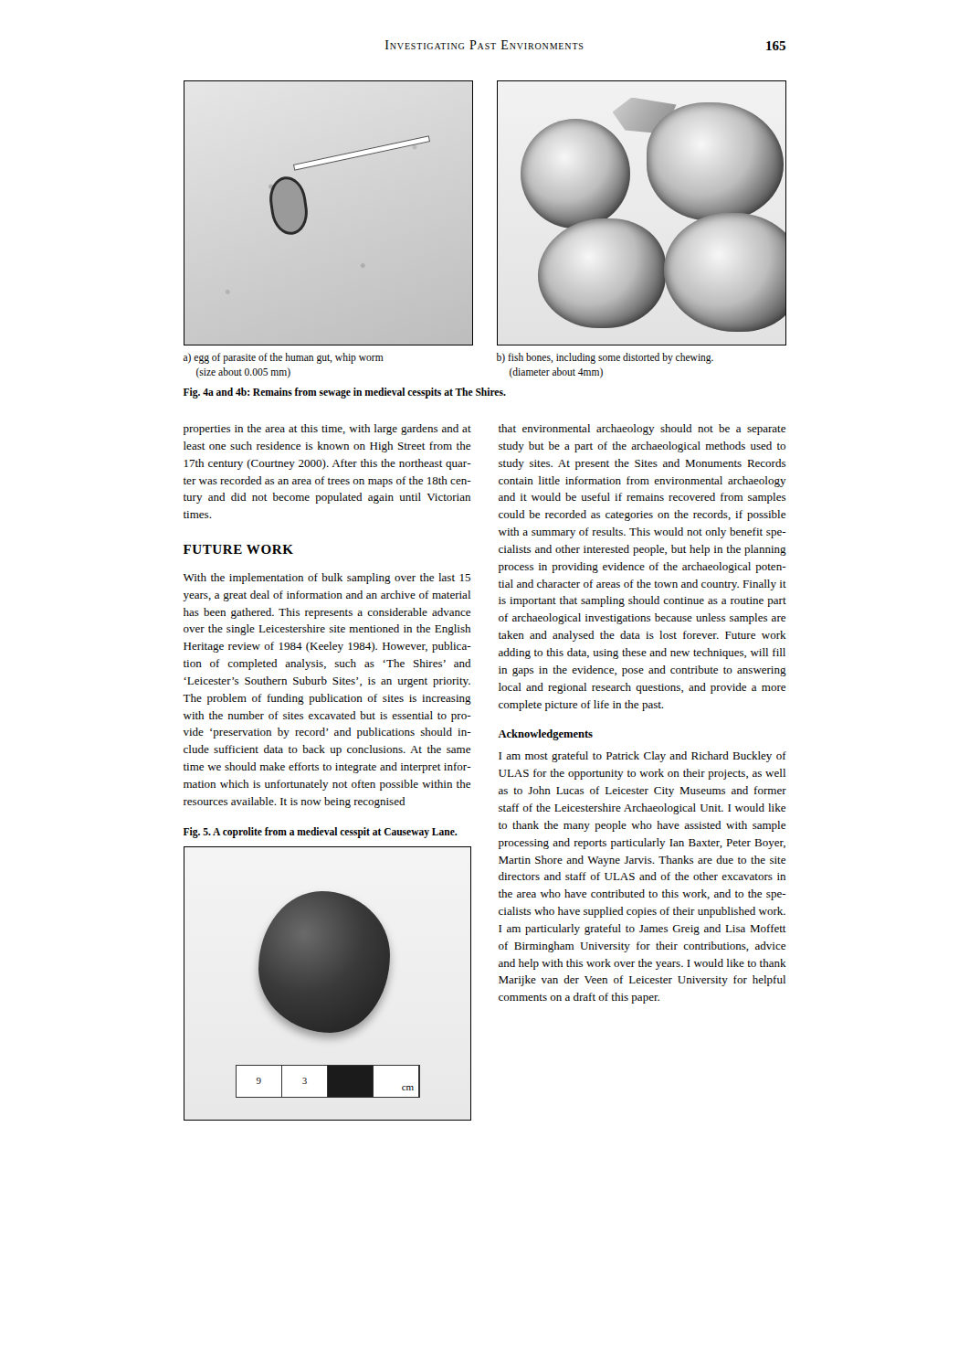Investigating Past Environments 165
a) egg of parasite of the human gut, whip worm (size about 0.005 mm)
b) fish bones, including some distorted by chewing. (diameter about 4mm)
Fig. 4a and 4b: Remains from sewage in medieval cesspits at The Shires.
properties in the area at this time, with large gardens and at least one such residence is known on High Street from the 17th century (Courtney 2000). After this the northeast quarter was recorded as an area of trees on maps of the 18th century and did not become populated again until Victorian times.
FUTURE WORK
With the implementation of bulk sampling over the last 15 years, a great deal of information and an archive of material has been gathered. This represents a considerable advance over the single Leicestershire site mentioned in the English Heritage review of 1984 (Keeley 1984). However, publication of completed analysis, such as ‘The Shires’ and ‘Leicester’s Southern Suburb Sites’, is an urgent priority. The problem of funding publication of sites is increasing with the number of sites excavated but is essential to provide ‘preservation by record’ and publications should include sufficient data to back up conclusions. At the same time we should make efforts to integrate and interpret information which is unfortunately not often possible within the resources available. It is now being recognised
Fig. 5. A coprolite from a medieval cesspit at Causeway Lane.
9
3
cm
that environmental archaeology should not be a separate study but be a part of the archaeological methods used to study sites. At present the Sites and Monuments Records contain little information from environmental archaeology and it would be useful if remains recovered from samples could be recorded as categories on the records, if possible with a summary of results. This would not only benefit specialists and other interested people, but help in the planning process in providing evidence of the archaeological potential and character of areas of the town and country. Finally it is important that sampling should continue as a routine part of archaeological investigations because unless samples are taken and analysed the data is lost forever. Future work adding to this data, using these and new techniques, will fill in gaps in the evidence, pose and contribute to answering local and regional research questions, and provide a more complete picture of life in the past.
Acknowledgements
I am most grateful to Patrick Clay and Richard Buckley of ULAS for the opportunity to work on their projects, as well as to John Lucas of Leicester City Museums and former staff of the Leicestershire Archaeological Unit. I would like to thank the many people who have assisted with sample processing and reports particularly Ian Baxter, Peter Boyer, Martin Shore and Wayne Jarvis. Thanks are due to the site directors and staff of ULAS and of the other excavators in the area who have contributed to this work, and to the specialists who have supplied copies of their unpublished work. I am particularly grateful to James Greig and Lisa Moffett of Birmingham University for their contributions, advice and help with this work over the years. I would like to thank Marijke van der Veen of Leicester University for helpful comments on a draft of this paper.